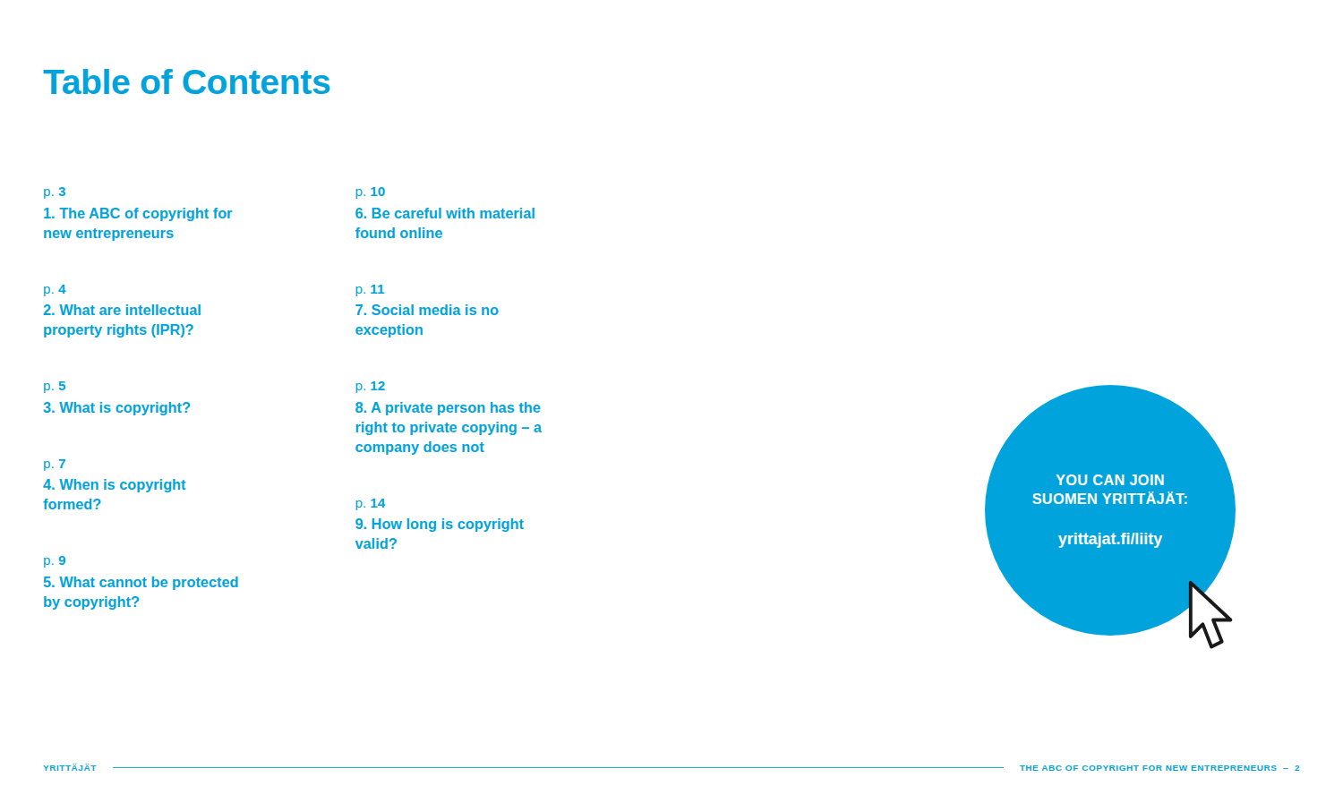Table of Contents
p. 3
1. The ABC of copyright for new entrepreneurs
p. 4
2. What are intellectual property rights (IPR)?
p. 5
3. What is copyright?
p. 7
4. When is copyright formed?
p. 9
5. What cannot be protected by copyright?
p. 10
6. Be careful with material found online
p. 11
7. Social media is no exception
p. 12
8. A private person has the right to private copying – a company does not
p. 14
9. How long is copyright valid?
You can join
Suomen Yrittäjät:
yrittajat.fi/liity
Yrittäjät The ABC of copyright for new entrepreneurs – 2